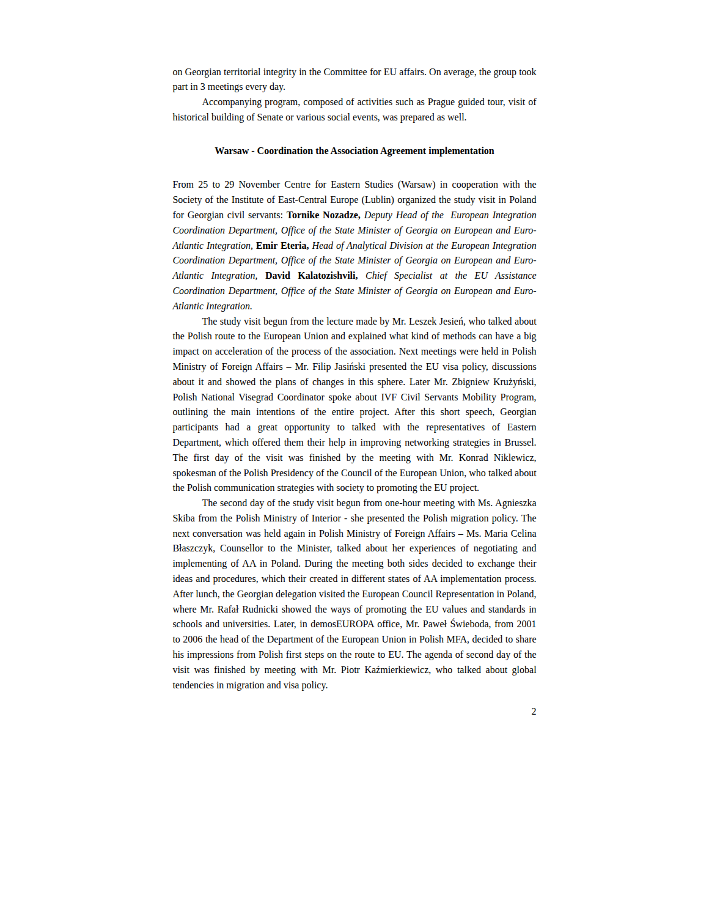on Georgian territorial integrity in the Committee for EU affairs. On average, the group took part in 3 meetings every day.
Accompanying program, composed of activities such as Prague guided tour, visit of historical building of Senate or various social events, was prepared as well.
Warsaw - Coordination the Association Agreement implementation
From 25 to 29 November Centre for Eastern Studies (Warsaw) in cooperation with the Society of the Institute of East-Central Europe (Lublin) organized the study visit in Poland for Georgian civil servants: Tornike Nozadze, Deputy Head of the European Integration Coordination Department, Office of the State Minister of Georgia on European and Euro-Atlantic Integration, Emir Eteria, Head of Analytical Division at the European Integration Coordination Department, Office of the State Minister of Georgia on European and Euro-Atlantic Integration, David Kalatozishvili, Chief Specialist at the EU Assistance Coordination Department, Office of the State Minister of Georgia on European and Euro-Atlantic Integration.
The study visit begun from the lecture made by Mr. Leszek Jesień, who talked about the Polish route to the European Union and explained what kind of methods can have a big impact on acceleration of the process of the association. Next meetings were held in Polish Ministry of Foreign Affairs – Mr. Filip Jasiński presented the EU visa policy, discussions about it and showed the plans of changes in this sphere. Later Mr. Zbigniew Krużyński, Polish National Visegrad Coordinator spoke about IVF Civil Servants Mobility Program, outlining the main intentions of the entire project. After this short speech, Georgian participants had a great opportunity to talked with the representatives of Eastern Department, which offered them their help in improving networking strategies in Brussel. The first day of the visit was finished by the meeting with Mr. Konrad Niklewicz, spokesman of the Polish Presidency of the Council of the European Union, who talked about the Polish communication strategies with society to promoting the EU project.
The second day of the study visit begun from one-hour meeting with Ms. Agnieszka Skiba from the Polish Ministry of Interior - she presented the Polish migration policy. The next conversation was held again in Polish Ministry of Foreign Affairs – Ms. Maria Celina Błaszczyk, Counsellor to the Minister, talked about her experiences of negotiating and implementing of AA in Poland. During the meeting both sides decided to exchange their ideas and procedures, which their created in different states of AA implementation process. After lunch, the Georgian delegation visited the European Council Representation in Poland, where Mr. Rafał Rudnicki showed the ways of promoting the EU values and standards in schools and universities. Later, in demosEUROPA office, Mr. Paweł Świeboda, from 2001 to 2006 the head of the Department of the European Union in Polish MFA, decided to share his impressions from Polish first steps on the route to EU. The agenda of second day of the visit was finished by meeting with Mr. Piotr Kaźmierkiewicz, who talked about global tendencies in migration and visa policy.
2